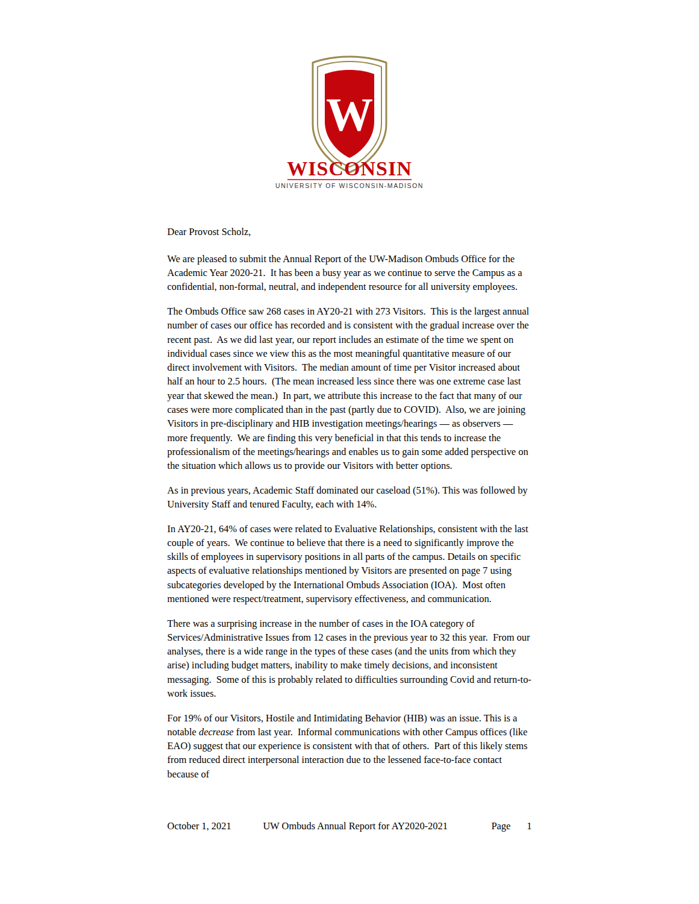W WISCONSIN UNIVERSITY OF WISCONSIN-MADISON
Dear Provost Scholz,
We are pleased to submit the Annual Report of the UW-Madison Ombuds Office for the Academic Year 2020-21. It has been a busy year as we continue to serve the Campus as a confidential, non-formal, neutral, and independent resource for all university employees.
The Ombuds Office saw 268 cases in AY20-21 with 273 Visitors. This is the largest annual number of cases our office has recorded and is consistent with the gradual increase over the recent past. As we did last year, our report includes an estimate of the time we spent on individual cases since we view this as the most meaningful quantitative measure of our direct involvement with Visitors. The median amount of time per Visitor increased about half an hour to 2.5 hours. (The mean increased less since there was one extreme case last year that skewed the mean.) In part, we attribute this increase to the fact that many of our cases were more complicated than in the past (partly due to COVID). Also, we are joining Visitors in pre-disciplinary and HIB investigation meetings/hearings — as observers — more frequently. We are finding this very beneficial in that this tends to increase the professionalism of the meetings/hearings and enables us to gain some added perspective on the situation which allows us to provide our Visitors with better options.
As in previous years, Academic Staff dominated our caseload (51%). This was followed by University Staff and tenured Faculty, each with 14%.
In AY20-21, 64% of cases were related to Evaluative Relationships, consistent with the last couple of years. We continue to believe that there is a need to significantly improve the skills of employees in supervisory positions in all parts of the campus. Details on specific aspects of evaluative relationships mentioned by Visitors are presented on page 7 using subcategories developed by the International Ombuds Association (IOA). Most often mentioned were respect/treatment, supervisory effectiveness, and communication.
There was a surprising increase in the number of cases in the IOA category of Services/Administrative Issues from 12 cases in the previous year to 32 this year. From our analyses, there is a wide range in the types of these cases (and the units from which they arise) including budget matters, inability to make timely decisions, and inconsistent messaging. Some of this is probably related to difficulties surrounding Covid and return-to-work issues.
For 19% of our Visitors, Hostile and Intimidating Behavior (HIB) was an issue. This is a notable decrease from last year. Informal communications with other Campus offices (like EAO) suggest that our experience is consistent with that of others. Part of this likely stems from reduced direct interpersonal interaction due to the lessened face-to-face contact because of
October 1, 2021 UW Ombuds Annual Report for AY2020-2021 Page1